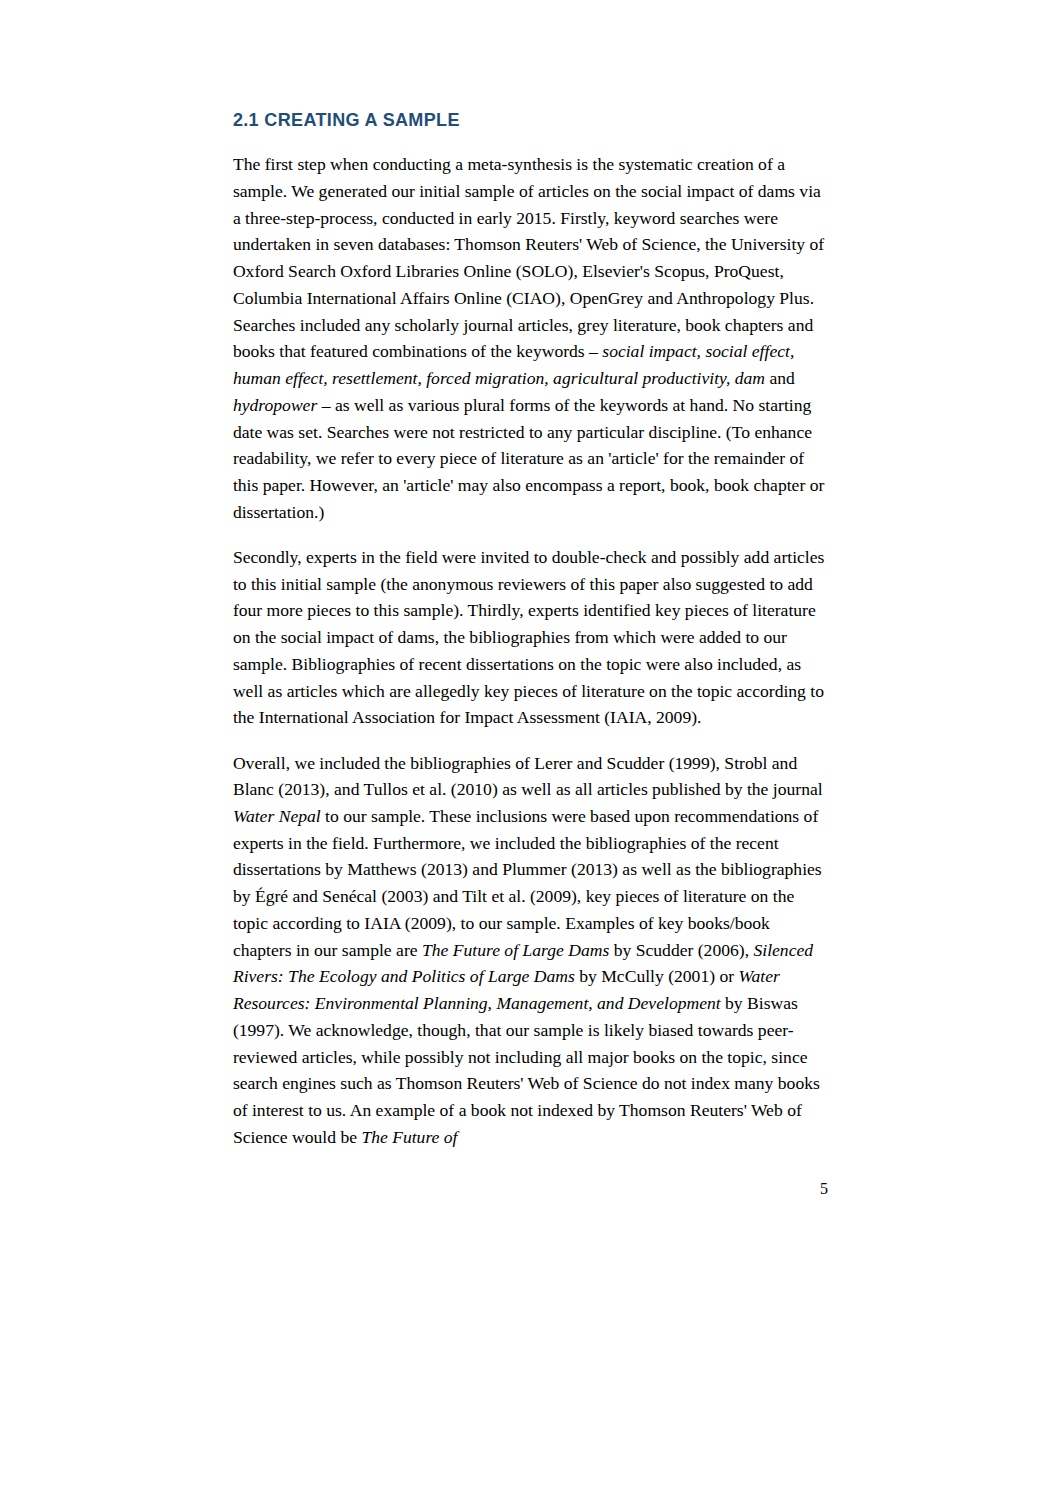2.1 CREATING A SAMPLE
The first step when conducting a meta-synthesis is the systematic creation of a sample. We generated our initial sample of articles on the social impact of dams via a three-step-process, conducted in early 2015. Firstly, keyword searches were undertaken in seven databases: Thomson Reuters' Web of Science, the University of Oxford Search Oxford Libraries Online (SOLO), Elsevier's Scopus, ProQuest, Columbia International Affairs Online (CIAO), OpenGrey and Anthropology Plus. Searches included any scholarly journal articles, grey literature, book chapters and books that featured combinations of the keywords – social impact, social effect, human effect, resettlement, forced migration, agricultural productivity, dam and hydropower – as well as various plural forms of the keywords at hand. No starting date was set. Searches were not restricted to any particular discipline. (To enhance readability, we refer to every piece of literature as an 'article' for the remainder of this paper. However, an 'article' may also encompass a report, book, book chapter or dissertation.)
Secondly, experts in the field were invited to double-check and possibly add articles to this initial sample (the anonymous reviewers of this paper also suggested to add four more pieces to this sample). Thirdly, experts identified key pieces of literature on the social impact of dams, the bibliographies from which were added to our sample. Bibliographies of recent dissertations on the topic were also included, as well as articles which are allegedly key pieces of literature on the topic according to the International Association for Impact Assessment (IAIA, 2009).
Overall, we included the bibliographies of Lerer and Scudder (1999), Strobl and Blanc (2013), and Tullos et al. (2010) as well as all articles published by the journal Water Nepal to our sample. These inclusions were based upon recommendations of experts in the field. Furthermore, we included the bibliographies of the recent dissertations by Matthews (2013) and Plummer (2013) as well as the bibliographies by Égré and Senécal (2003) and Tilt et al. (2009), key pieces of literature on the topic according to IAIA (2009), to our sample. Examples of key books/book chapters in our sample are The Future of Large Dams by Scudder (2006), Silenced Rivers: The Ecology and Politics of Large Dams by McCully (2001) or Water Resources: Environmental Planning, Management, and Development by Biswas (1997). We acknowledge, though, that our sample is likely biased towards peer-reviewed articles, while possibly not including all major books on the topic, since search engines such as Thomson Reuters' Web of Science do not index many books of interest to us. An example of a book not indexed by Thomson Reuters' Web of Science would be The Future of
5